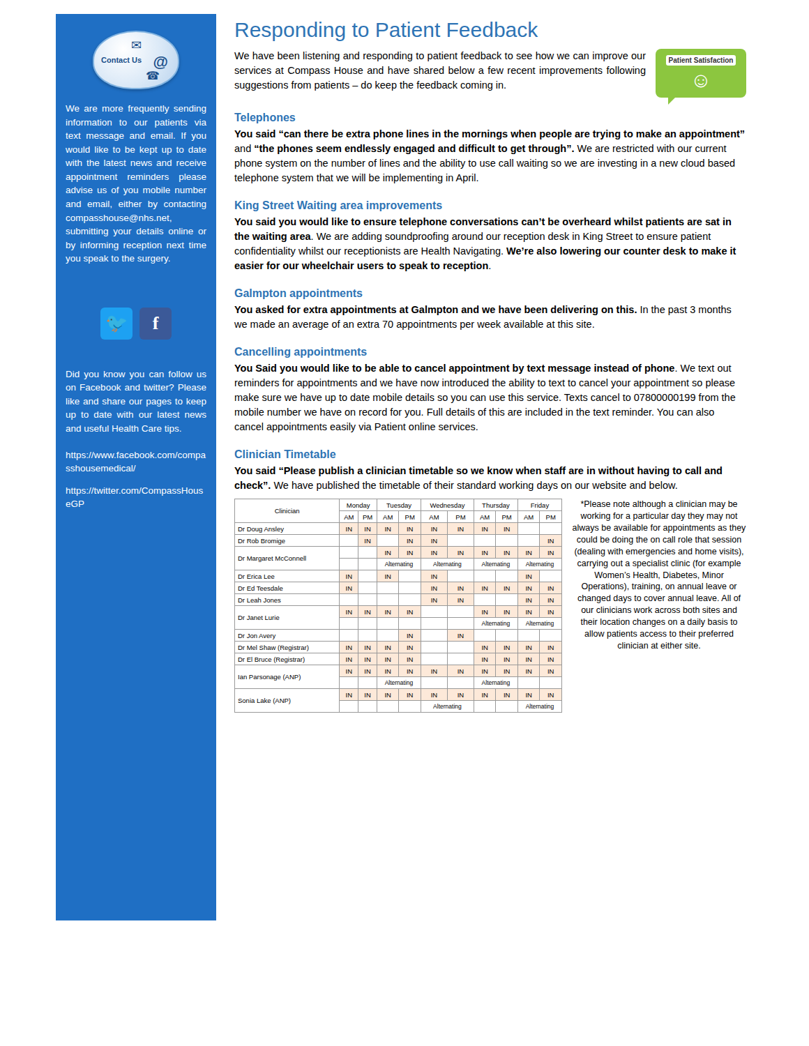✉ Contact Us @ ☎
We are more frequently sending information to our patients via text message and email. If you would like to be kept up to date with the latest news and receive appointment reminders please advise us of you mobile number and email, either by contacting compasshouse@nhs.net, submitting your details online or by informing reception next time you speak to the surgery.
🐦
f
Did you know you can follow us on Facebook and twitter? Please like and share our pages to keep up to date with our latest news and useful Health Care tips.
https://www.facebook.com/compasshousemedical/
https://twitter.com/CompassHouseGP
Responding to Patient Feedback
We have been listening and responding to patient feedback to see how we can improve our services at Compass House and have shared below a few recent improvements following suggestions from patients – do keep the feedback coming in.
Patient Satisfaction
☺
Telephones
You said “can there be extra phone lines in the mornings when people are trying to make an appointment” and “the phones seem endlessly engaged and difficult to get through”. We are restricted with our current phone system on the number of lines and the ability to use call waiting so we are investing in a new cloud based telephone system that we will be implementing in April.
King Street Waiting area improvements
You said you would like to ensure telephone conversations can’t be overheard whilst patients are sat in the waiting area. We are adding soundproofing around our reception desk in King Street to ensure patient confidentiality whilst our receptionists are Health Navigating. We’re also lowering our counter desk to make it easier for our wheelchair users to speak to reception.
Galmpton appointments
You asked for extra appointments at Galmpton and we have been delivering on this. In the past 3 months we made an average of an extra 70 appointments per week available at this site.
Cancelling appointments
You Said you would like to be able to cancel appointment by text message instead of phone. We text out reminders for appointments and we have now introduced the ability to text to cancel your appointment so please make sure we have up to date mobile details so you can use this service. Texts cancel to 07800000199 from the mobile number we have on record for you. Full details of this are included in the text reminder. You can also cancel appointments easily via Patient online services.
Clinician Timetable
You said “Please publish a clinician timetable so we know when staff are in without having to call and check”. We have published the timetable of their standard working days on our website and below.
| Clinician | Monday | Tuesday | Wednesday | Thursday | Friday |
| --- | --- | --- | --- | --- | --- |
| AM | PM | AM | PM | AM | PM | AM | PM | AM | PM |
| Dr Doug Ansley | IN | IN | IN | IN | IN | IN | IN | IN | | |
| Dr Rob Bromige | | IN | | IN | IN | | | | | IN |
| Dr Margaret McConnell | | | IN | IN | IN | IN | IN | IN | IN | IN |
| | | Alternating | Alternating | Alternating | Alternating |
| Dr Erica Lee | IN | | IN | | IN | | | | IN | |
| Dr Ed Teesdale | IN | | | | IN | IN | IN | IN | IN | IN |
| Dr Leah Jones | | | | | IN | IN | | | IN | IN |
| Dr Janet Lurie | IN | IN | IN | IN | | | IN | IN | IN | IN |
| | | | | | | Alternating | Alternating |
| Dr Jon Avery | | | | IN | | IN | | | | |
| Dr Mel Shaw (Registrar) | IN | IN | IN | IN | | | IN | IN | IN | IN |
| Dr El Bruce (Registrar) | IN | IN | IN | IN | | | IN | IN | IN | IN |
| Ian Parsonage (ANP) | IN | IN | IN | IN | IN | IN | IN | IN | IN | IN |
| | | Alternating | | | Alternating | | |
| Sonia Lake (ANP) | IN | IN | IN | IN | IN | IN | IN | IN | IN | IN |
| | | | | Alternating | | | Alternating |
*Please note although a clinician may be working for a particular day they may not always be available for appointments as they could be doing the on call role that session (dealing with emergencies and home visits), carrying out a specialist clinic (for example Women’s Health, Diabetes, Minor Operations), training, on annual leave or changed days to cover annual leave. All of our clinicians work across both sites and their location changes on a daily basis to allow patients access to their preferred clinician at either site.